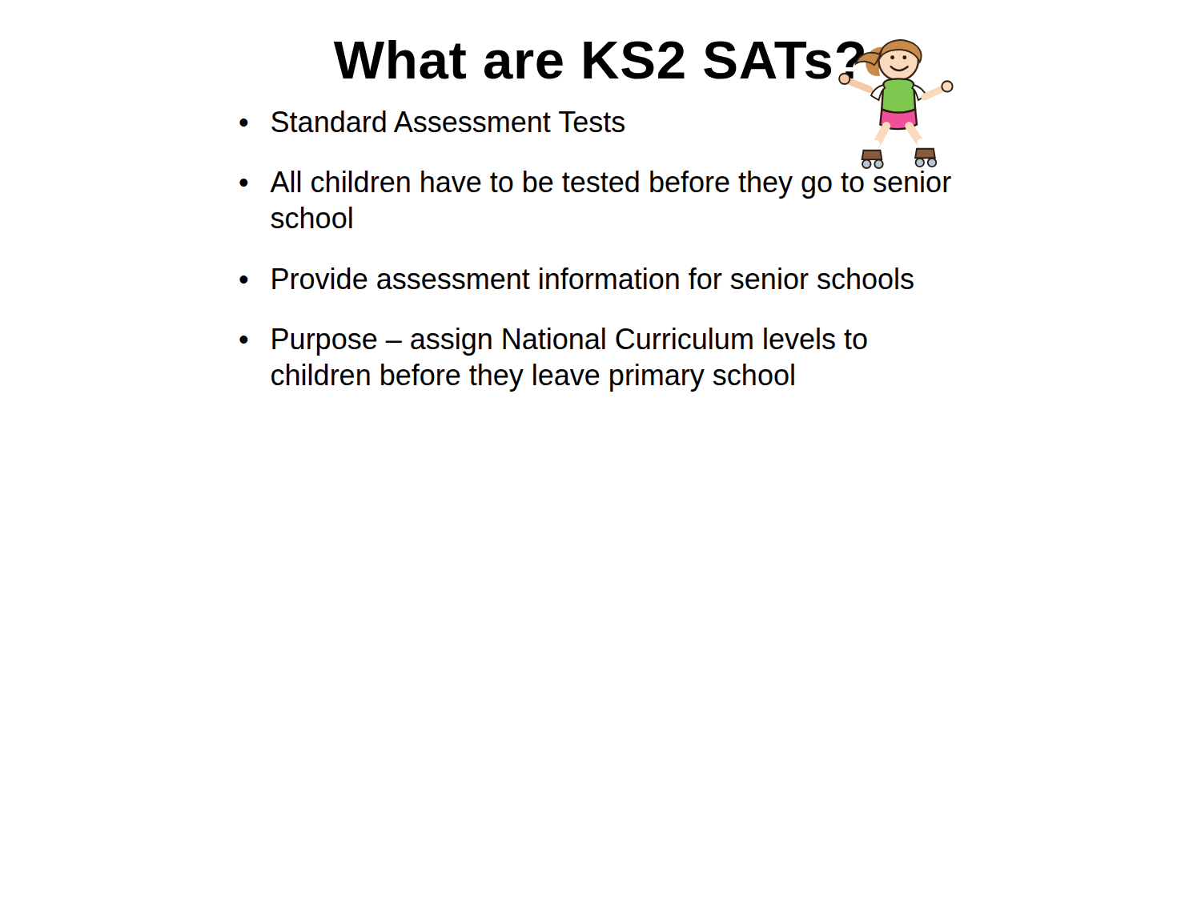What are KS2 SATs?
Cartoon child roller skating
Standard Assessment Tests
All children have to be tested before they go to senior school
Provide assessment information for senior schools
Purpose – assign National Curriculum levels to children before they leave primary school